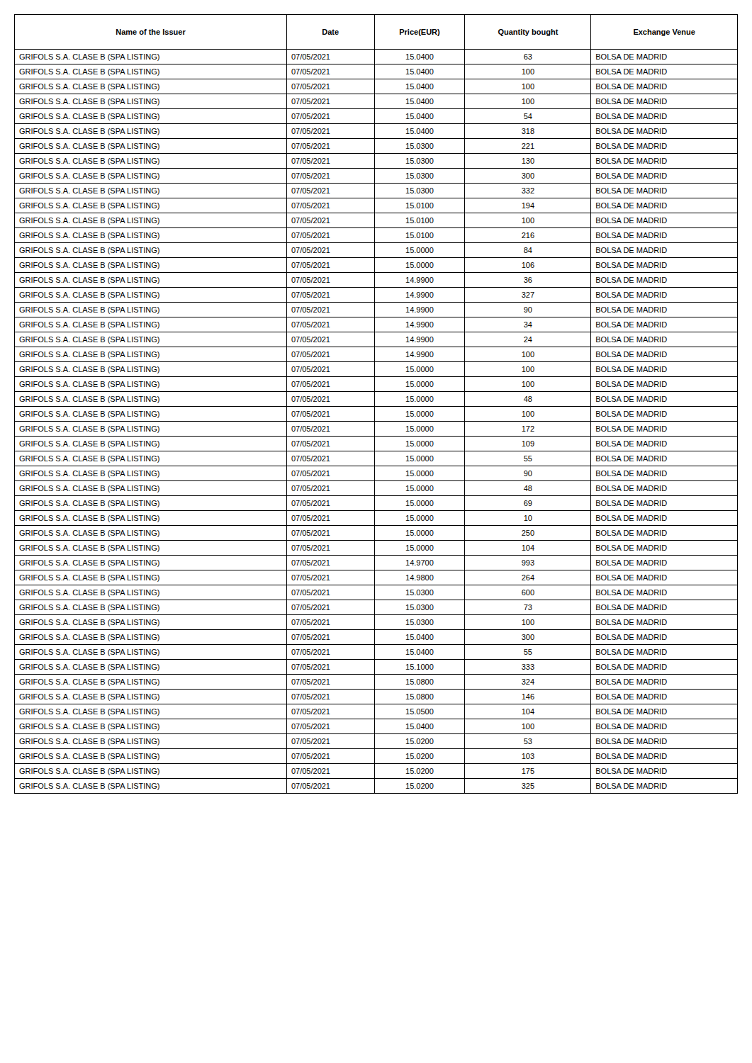| Name of the Issuer | Date | Price(EUR) | Quantity bought | Exchange Venue |
| --- | --- | --- | --- | --- |
| GRIFOLS S.A. CLASE B (SPA LISTING) | 07/05/2021 | 15.0400 | 63 | BOLSA DE MADRID |
| GRIFOLS S.A. CLASE B (SPA LISTING) | 07/05/2021 | 15.0400 | 100 | BOLSA DE MADRID |
| GRIFOLS S.A. CLASE B (SPA LISTING) | 07/05/2021 | 15.0400 | 100 | BOLSA DE MADRID |
| GRIFOLS S.A. CLASE B (SPA LISTING) | 07/05/2021 | 15.0400 | 100 | BOLSA DE MADRID |
| GRIFOLS S.A. CLASE B (SPA LISTING) | 07/05/2021 | 15.0400 | 54 | BOLSA DE MADRID |
| GRIFOLS S.A. CLASE B (SPA LISTING) | 07/05/2021 | 15.0400 | 318 | BOLSA DE MADRID |
| GRIFOLS S.A. CLASE B (SPA LISTING) | 07/05/2021 | 15.0300 | 221 | BOLSA DE MADRID |
| GRIFOLS S.A. CLASE B (SPA LISTING) | 07/05/2021 | 15.0300 | 130 | BOLSA DE MADRID |
| GRIFOLS S.A. CLASE B (SPA LISTING) | 07/05/2021 | 15.0300 | 300 | BOLSA DE MADRID |
| GRIFOLS S.A. CLASE B (SPA LISTING) | 07/05/2021 | 15.0300 | 332 | BOLSA DE MADRID |
| GRIFOLS S.A. CLASE B (SPA LISTING) | 07/05/2021 | 15.0100 | 194 | BOLSA DE MADRID |
| GRIFOLS S.A. CLASE B (SPA LISTING) | 07/05/2021 | 15.0100 | 100 | BOLSA DE MADRID |
| GRIFOLS S.A. CLASE B (SPA LISTING) | 07/05/2021 | 15.0100 | 216 | BOLSA DE MADRID |
| GRIFOLS S.A. CLASE B (SPA LISTING) | 07/05/2021 | 15.0000 | 84 | BOLSA DE MADRID |
| GRIFOLS S.A. CLASE B (SPA LISTING) | 07/05/2021 | 15.0000 | 106 | BOLSA DE MADRID |
| GRIFOLS S.A. CLASE B (SPA LISTING) | 07/05/2021 | 14.9900 | 36 | BOLSA DE MADRID |
| GRIFOLS S.A. CLASE B (SPA LISTING) | 07/05/2021 | 14.9900 | 327 | BOLSA DE MADRID |
| GRIFOLS S.A. CLASE B (SPA LISTING) | 07/05/2021 | 14.9900 | 90 | BOLSA DE MADRID |
| GRIFOLS S.A. CLASE B (SPA LISTING) | 07/05/2021 | 14.9900 | 34 | BOLSA DE MADRID |
| GRIFOLS S.A. CLASE B (SPA LISTING) | 07/05/2021 | 14.9900 | 24 | BOLSA DE MADRID |
| GRIFOLS S.A. CLASE B (SPA LISTING) | 07/05/2021 | 14.9900 | 100 | BOLSA DE MADRID |
| GRIFOLS S.A. CLASE B (SPA LISTING) | 07/05/2021 | 15.0000 | 100 | BOLSA DE MADRID |
| GRIFOLS S.A. CLASE B (SPA LISTING) | 07/05/2021 | 15.0000 | 100 | BOLSA DE MADRID |
| GRIFOLS S.A. CLASE B (SPA LISTING) | 07/05/2021 | 15.0000 | 48 | BOLSA DE MADRID |
| GRIFOLS S.A. CLASE B (SPA LISTING) | 07/05/2021 | 15.0000 | 100 | BOLSA DE MADRID |
| GRIFOLS S.A. CLASE B (SPA LISTING) | 07/05/2021 | 15.0000 | 172 | BOLSA DE MADRID |
| GRIFOLS S.A. CLASE B (SPA LISTING) | 07/05/2021 | 15.0000 | 109 | BOLSA DE MADRID |
| GRIFOLS S.A. CLASE B (SPA LISTING) | 07/05/2021 | 15.0000 | 55 | BOLSA DE MADRID |
| GRIFOLS S.A. CLASE B (SPA LISTING) | 07/05/2021 | 15.0000 | 90 | BOLSA DE MADRID |
| GRIFOLS S.A. CLASE B (SPA LISTING) | 07/05/2021 | 15.0000 | 48 | BOLSA DE MADRID |
| GRIFOLS S.A. CLASE B (SPA LISTING) | 07/05/2021 | 15.0000 | 69 | BOLSA DE MADRID |
| GRIFOLS S.A. CLASE B (SPA LISTING) | 07/05/2021 | 15.0000 | 10 | BOLSA DE MADRID |
| GRIFOLS S.A. CLASE B (SPA LISTING) | 07/05/2021 | 15.0000 | 250 | BOLSA DE MADRID |
| GRIFOLS S.A. CLASE B (SPA LISTING) | 07/05/2021 | 15.0000 | 104 | BOLSA DE MADRID |
| GRIFOLS S.A. CLASE B (SPA LISTING) | 07/05/2021 | 14.9700 | 993 | BOLSA DE MADRID |
| GRIFOLS S.A. CLASE B (SPA LISTING) | 07/05/2021 | 14.9800 | 264 | BOLSA DE MADRID |
| GRIFOLS S.A. CLASE B (SPA LISTING) | 07/05/2021 | 15.0300 | 600 | BOLSA DE MADRID |
| GRIFOLS S.A. CLASE B (SPA LISTING) | 07/05/2021 | 15.0300 | 73 | BOLSA DE MADRID |
| GRIFOLS S.A. CLASE B (SPA LISTING) | 07/05/2021 | 15.0300 | 100 | BOLSA DE MADRID |
| GRIFOLS S.A. CLASE B (SPA LISTING) | 07/05/2021 | 15.0400 | 300 | BOLSA DE MADRID |
| GRIFOLS S.A. CLASE B (SPA LISTING) | 07/05/2021 | 15.0400 | 55 | BOLSA DE MADRID |
| GRIFOLS S.A. CLASE B (SPA LISTING) | 07/05/2021 | 15.1000 | 333 | BOLSA DE MADRID |
| GRIFOLS S.A. CLASE B (SPA LISTING) | 07/05/2021 | 15.0800 | 324 | BOLSA DE MADRID |
| GRIFOLS S.A. CLASE B (SPA LISTING) | 07/05/2021 | 15.0800 | 146 | BOLSA DE MADRID |
| GRIFOLS S.A. CLASE B (SPA LISTING) | 07/05/2021 | 15.0500 | 104 | BOLSA DE MADRID |
| GRIFOLS S.A. CLASE B (SPA LISTING) | 07/05/2021 | 15.0400 | 100 | BOLSA DE MADRID |
| GRIFOLS S.A. CLASE B (SPA LISTING) | 07/05/2021 | 15.0200 | 53 | BOLSA DE MADRID |
| GRIFOLS S.A. CLASE B (SPA LISTING) | 07/05/2021 | 15.0200 | 103 | BOLSA DE MADRID |
| GRIFOLS S.A. CLASE B (SPA LISTING) | 07/05/2021 | 15.0200 | 175 | BOLSA DE MADRID |
| GRIFOLS S.A. CLASE B (SPA LISTING) | 07/05/2021 | 15.0200 | 325 | BOLSA DE MADRID |